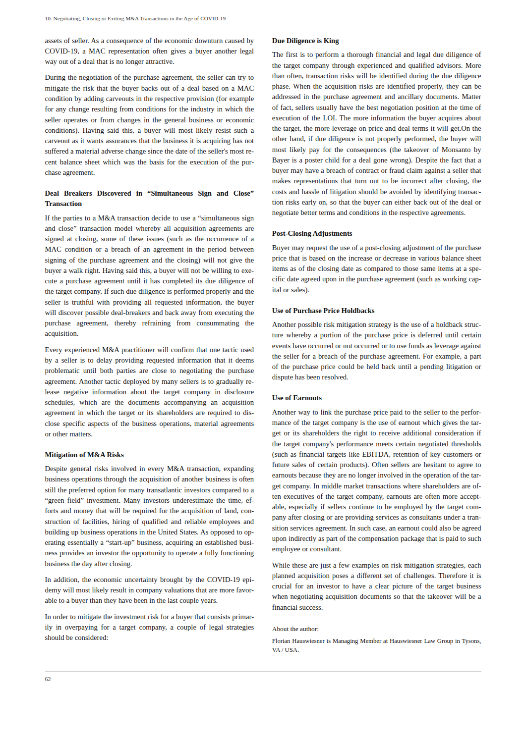10. Negotiating, Closing or Exiting M&A Transactions in the Age of COVID-19
assets of seller. As a consequence of the economic downturn caused by COVID-19, a MAC representation often gives a buyer another legal way out of a deal that is no longer attractive.
During the negotiation of the purchase agreement, the seller can try to mitigate the risk that the buyer backs out of a deal based on a MAC condition by adding carveouts in the respective provision (for example for any change resulting from conditions for the industry in which the seller operates or from changes in the general business or economic conditions). Having said this, a buyer will most likely resist such a carveout as it wants assurances that the business it is acquiring has not suffered a material adverse change since the date of the seller's most recent balance sheet which was the basis for the execution of the purchase agreement.
Deal Breakers Discovered in “Simultaneous Sign and Close” Transaction
If the parties to a M&A transaction decide to use a “simultaneous sign and close” transaction model whereby all acquisition agreements are signed at closing, some of these issues (such as the occurrence of a MAC condition or a breach of an agreement in the period between signing of the purchase agreement and the closing) will not give the buyer a walk right. Having said this, a buyer will not be willing to execute a purchase agreement until it has completed its due diligence of the target company. If such due diligence is performed properly and the seller is truthful with providing all requested information, the buyer will discover possible deal-breakers and back away from executing the purchase agreement, thereby refraining from consummating the acquisition.
Every experienced M&A practitioner will confirm that one tactic used by a seller is to delay providing requested information that it deems problematic until both parties are close to negotiating the purchase agreement. Another tactic deployed by many sellers is to gradually release negative information about the target company in disclosure schedules, which are the documents accompanying an acquisition agreement in which the target or its shareholders are required to disclose specific aspects of the business operations, material agreements or other matters.
Mitigation of M&A Risks
Despite general risks involved in every M&A transaction, expanding business operations through the acquisition of another business is often still the preferred option for many transatlantic investors compared to a “green field” investment. Many investors underestimate the time, efforts and money that will be required for the acquisition of land, construction of facilities, hiring of qualified and reliable employees and building up business operations in the United States. As opposed to operating essentially a “start-up” business, acquiring an established business provides an investor the opportunity to operate a fully functioning business the day after closing.
In addition, the economic uncertainty brought by the COVID-19 epidemy will most likely result in company valuations that are more favorable to a buyer than they have been in the last couple years.
In order to mitigate the investment risk for a buyer that consists primarily in overpaying for a target company, a couple of legal strategies should be considered:
Due Diligence is King
The first is to perform a thorough financial and legal due diligence of the target company through experienced and qualified advisors. More than often, transaction risks will be identified during the due diligence phase. When the acquisition risks are identified properly, they can be addressed in the purchase agreement and ancillary documents. Matter of fact, sellers usually have the best negotiation position at the time of execution of the LOI. The more information the buyer acquires about the target, the more leverage on price and deal terms it will get.On the other hand, if due diligence is not properly performed, the buyer will most likely pay for the consequences (the takeover of Monsanto by Bayer is a poster child for a deal gone wrong). Despite the fact that a buyer may have a breach of contract or fraud claim against a seller that makes representations that turn out to be incorrect after closing, the costs and hassle of litigation should be avoided by identifying transaction risks early on, so that the buyer can either back out of the deal or negotiate better terms and conditions in the respective agreements.
Post-Closing Adjustments
Buyer may request the use of a post-closing adjustment of the purchase price that is based on the increase or decrease in various balance sheet items as of the closing date as compared to those same items at a specific date agreed upon in the purchase agreement (such as working capital or sales).
Use of Purchase Price Holdbacks
Another possible risk mitigation strategy is the use of a holdback structure whereby a portion of the purchase price is deferred until certain events have occurred or not occurred or to use funds as leverage against the seller for a breach of the purchase agreement. For example, a part of the purchase price could be held back until a pending litigation or dispute has been resolved.
Use of Earnouts
Another way to link the purchase price paid to the seller to the performance of the target company is the use of earnout which gives the target or its shareholders the right to receive additional consideration if the target company's performance meets certain negotiated thresholds (such as financial targets like EBITDA, retention of key customers or future sales of certain products). Often sellers are hesitant to agree to earnouts because they are no longer involved in the operation of the target company. In middle market transactions where shareholders are often executives of the target company, earnouts are often more acceptable, especially if sellers continue to be employed by the target company after closing or are providing services as consultants under a transition services agreement. In such case, an earnout could also be agreed upon indirectly as part of the compensation package that is paid to such employee or consultant.
While these are just a few examples on risk mitigation strategies, each planned acquisition poses a different set of challenges. Therefore it is crucial for an investor to have a clear picture of the target business when negotiating acquisition documents so that the takeover will be a financial success.
About the author:
Florian Hauswiesner is Managing Member at Hauswiesner Law Group in Tysons, VA / USA.
62